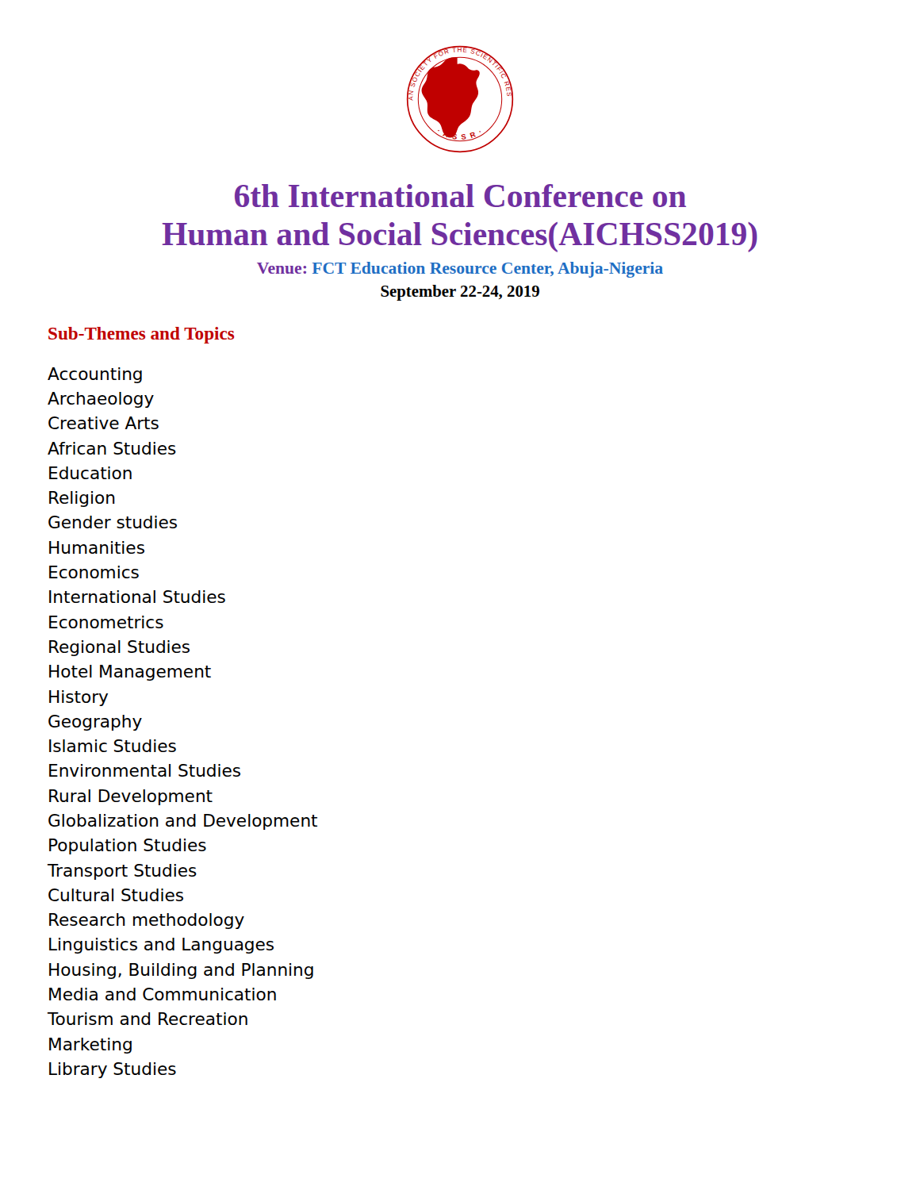AFRICAN SOCIETY FOR THE SCIENTIFIC RESEARCH · A S S R ·
6th International Conference on
Human and Social Sciences(AICHSS2019)
Venue: FCT Education Resource Center, Abuja-Nigeria
September 22-24, 2019
Sub-Themes and Topics
Accounting
Archaeology
Creative Arts
African Studies
Education
Religion
Gender studies
Humanities
Economics
International Studies
Econometrics
Regional Studies
Hotel Management
History
Geography
Islamic Studies
Environmental Studies
Rural Development
Globalization and Development
Population Studies
Transport Studies
Cultural Studies
Research methodology
Linguistics and Languages
Housing, Building and Planning
Media and Communication
Tourism and Recreation
Marketing
Library Studies